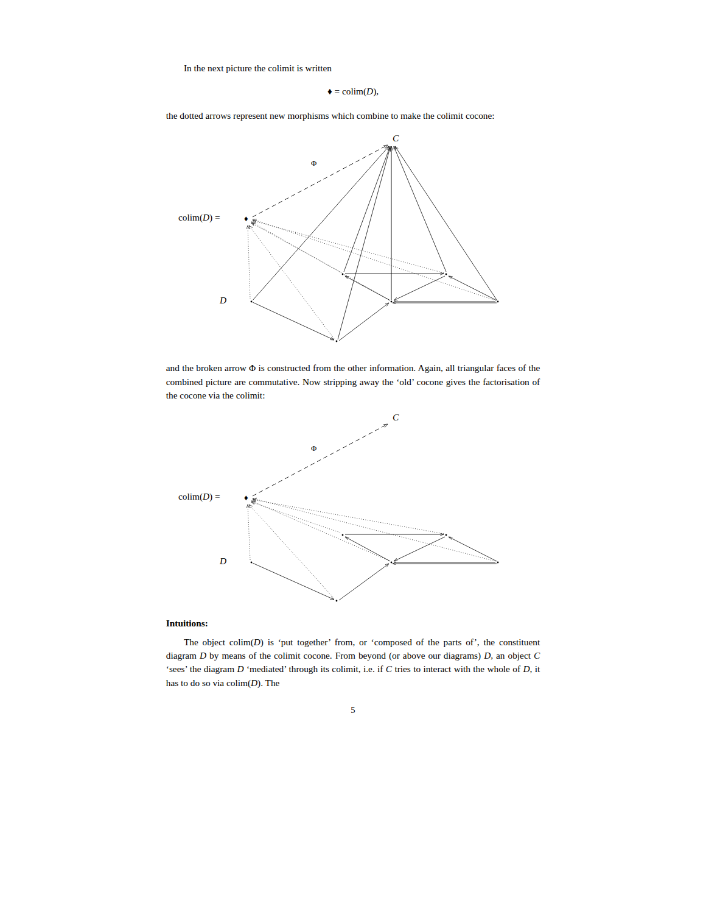In the next picture the colimit is written
♦ = colim(D),
the dotted arrows represent new morphisms which combine to make the colimit cocone:
C colim(D) = ♦ D Φ
and the broken arrow Φ is constructed from the other information. Again, all triangular faces of the combined picture are commutative. Now stripping away the ‘old’ cocone gives the factorisation of the cocone via the colimit:
C colim(D) = ♦ D Φ
Intuitions:
The object colim(D) is ‘put together’ from, or ‘composed of the parts of’, the constituent diagram D by means of the colimit cocone. From beyond (or above our diagrams) D, an object C ‘sees’ the diagram D ‘mediated’ through its colimit, i.e. if C tries to interact with the whole of D, it has to do so via colim(D). The
5